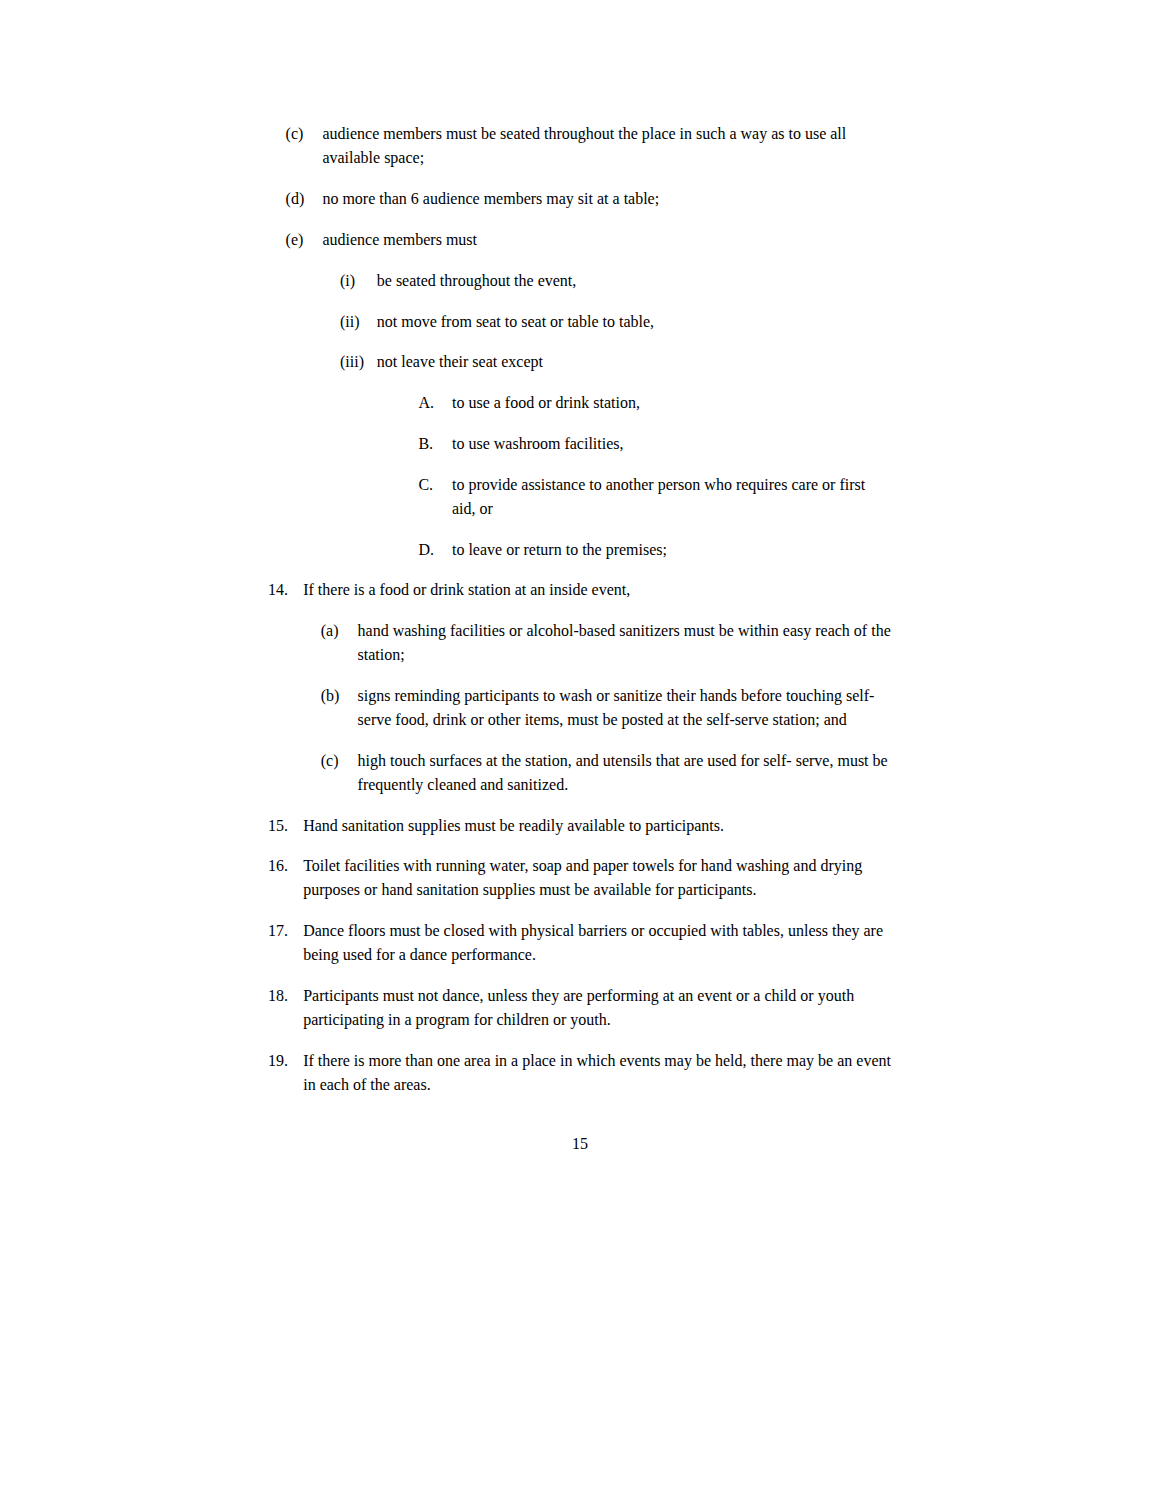(c) audience members must be seated throughout the place in such a way as to use all available space;
(d) no more than 6 audience members may sit at a table;
(e) audience members must
(i) be seated throughout the event,
(ii) not move from seat to seat or table to table,
(iii) not leave their seat except
A. to use a food or drink station,
B. to use washroom facilities,
C. to provide assistance to another person who requires care or first aid, or
D. to leave or return to the premises;
14. If there is a food or drink station at an inside event,
(a) hand washing facilities or alcohol-based sanitizers must be within easy reach of the station;
(b) signs reminding participants to wash or sanitize their hands before touching self-serve food, drink or other items, must be posted at the self-serve station; and
(c) high touch surfaces at the station, and utensils that are used for self- serve, must be frequently cleaned and sanitized.
15. Hand sanitation supplies must be readily available to participants.
16. Toilet facilities with running water, soap and paper towels for hand washing and drying purposes or hand sanitation supplies must be available for participants.
17. Dance floors must be closed with physical barriers or occupied with tables, unless they are being used for a dance performance.
18. Participants must not dance, unless they are performing at an event or a child or youth participating in a program for children or youth.
19. If there is more than one area in a place in which events may be held, there may be an event in each of the areas.
15